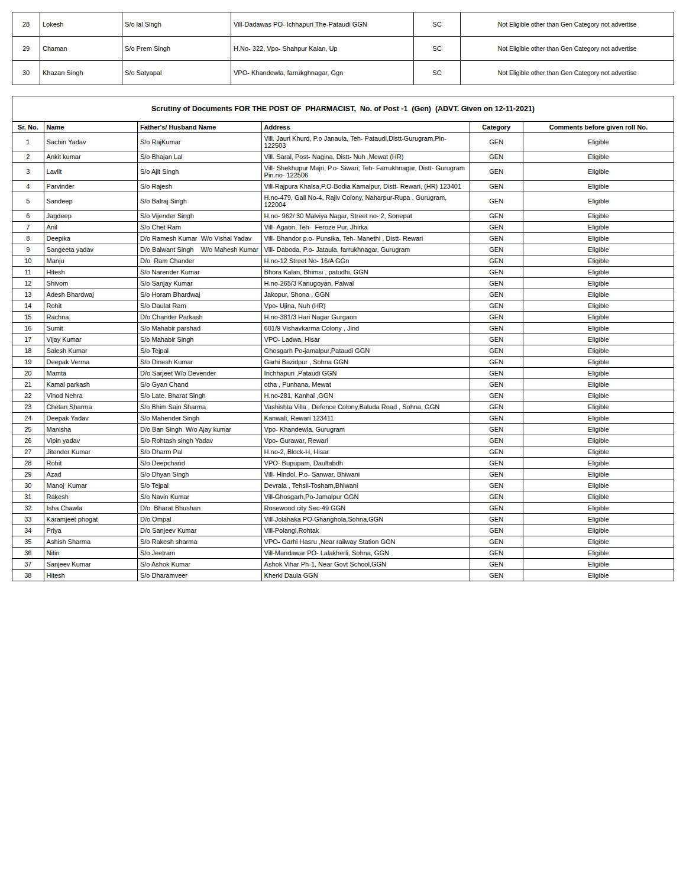| 28 | Lokesh | S/o lal Singh | Vill-Dadawas PO- Ichhapuri The-Pataudi GGN | SC | Not Eligible other than Gen Category not advertise |
| 29 | Chaman | S/o Prem Singh | H.No- 322, Vpo- Shahpur Kalan, Up | SC | Not Eligible other than Gen Category not advertise |
| 30 | Khazan Singh | S/o Satyapal | VPO- Khandewla, farrukghnagar, Ggn | SC | Not Eligible other than Gen Category not advertise |
Scrutiny of Documents FOR THE POST OF PHARMACIST, No. of Post -1 (Gen) (ADVT. Given on 12-11-2021)
| Sr. No. | Name | Father's/ Husband Name | Address | Category | Comments before given roll No. |
| --- | --- | --- | --- | --- | --- |
| 1 | Sachin Yadav | S/o RajKumar | Vill. Jauri Khurd, P.o Janaula, Teh- Pataudi,Distt-Gurugram,Pin-122503 | GEN | Eligible |
| 2 | Ankit kumar | S/o Bhajan Lal | Vill. Saral, Post- Nagina, Distt- Nuh ,Mewat (HR) | GEN | Eligible |
| 3 | Lavlit | S/o Ajit Singh | Vill- Shekhupur Majri, P.o- Siwari, Teh- Farrukhnagar, Distt- Gurugram Pin.no- 122506 | GEN | Eligible |
| 4 | Parvinder | S/o Rajesh | Vill-Rajpura Khalsa,P.O-Bodia Kamalpur, Distt- Rewari, (HR) 123401 | GEN | Eligible |
| 5 | Sandeep | S/o Balraj Singh | H.no-479, Gali No-4, Rajiv Colony, Naharpur-Rupa , Gurugram, 122004 | GEN | Eligible |
| 6 | Jagdeep | S/o Vijender Singh | H.no- 962/ 30 Malviya Nagar, Street no- 2, Sonepat | GEN | Eligible |
| 7 | Anil | S/o Chet Ram | Vill- Agaon, Teh- Feroze Pur, Jhirka | GEN | Eligible |
| 8 | Deepika | D/o Ramesh Kumar W/o Vishal Yadav | Vill- Bhandor p.o- Punsika, Teh- Manethi , Distt- Rewari | GEN | Eligible |
| 9 | Sangeeta yadav | D/o Balwant Singh W/o Mahesh Kumar | Vill- Daboda, P.o- Jataula, farrukhnagar, Gurugram | GEN | Eligible |
| 10 | Manju | D/o Ram Chander | H.no-12 Street No- 16/A GGn | GEN | Eligible |
| 11 | Hitesh | S/o Narender Kumar | Bhora Kalan, Bhimsi , patudhi, GGN | GEN | Eligible |
| 12 | Shivom | S/o Sanjay Kumar | H.no-265/3 Kanugoyan, Palwal | GEN | Eligible |
| 13 | Adesh Bhardwaj | S/o Horam Bhardwaj | Jakopur, Shona , GGN | GEN | Eligible |
| 14 | Rohit | S/o Daulat Ram | Vpo- Ujina, Nuh (HR) | GEN | Eligible |
| 15 | Rachna | D/o Chander Parkash | H.no-381/3 Hari Nagar Gurgaon | GEN | Eligible |
| 16 | Sumit | S/o Mahabir parshad | 601/9 Vishavkarma Colony , Jind | GEN | Eligible |
| 17 | Vijay Kumar | S/o Mahabir Singh | VPO- Ladwa, Hisar | GEN | Eligible |
| 18 | Salesh Kumar | S/o Tejpal | Ghosgarh Po-jamalpur,Pataudi GGN | GEN | Eligible |
| 19 | Deepak Verma | S/o Dinesh Kumar | Garhi Bazidpur , Sohna GGN | GEN | Eligible |
| 20 | Mamta | D/o Sarjeet W/o Devender | Inchhapuri ,Pataudi GGN | GEN | Eligible |
| 21 | Kamal parkash | S/o Gyan Chand | otha , Punhana, Mewat | GEN | Eligible |
| 22 | Vinod Nehra | S/o Late. Bharat Singh | H.no-281, Kanhai ,GGN | GEN | Eligible |
| 23 | Chetan Sharma | S/o Bhim Sain Sharma | Vashishta Villa , Defence Colony,Baluda Road , Sohna, GGN | GEN | Eligible |
| 24 | Deepak Yadav | S/o Mahender Singh | Kanwali, Rewari 123411 | GEN | Eligible |
| 25 | Manisha | D/o Ban Singh W/o Ajay kumar | Vpo- Khandewla, Gurugram | GEN | Eligible |
| 26 | Vipin yadav | S/o Rohtash singh Yadav | Vpo- Gurawar, Rewari | GEN | Eligible |
| 27 | Jitender Kumar | S/o Dharm Pal | H.no-2, Block-H, Hisar | GEN | Eligible |
| 28 | Rohit | S/o Deepchand | VPO- Bupupam, Daultabdh | GEN | Eligible |
| 29 | Azad | S/o Dhyan Singh | Vill- Hindol, P.o- Sanwar, Bhiwani | GEN | Eligible |
| 30 | Manoj Kumar | S/o Tejpal | Devrala , Tehsil-Tosham,Bhiwani | GEN | Eligible |
| 31 | Rakesh | S/o Navin Kumar | Vill-Ghosgarh,Po-Jamalpur GGN | GEN | Eligible |
| 32 | Isha Chawla | D/o Bharat Bhushan | Rosewood city Sec-49 GGN | GEN | Eligible |
| 33 | Karamjeet phogat | D/o Ompal | Vill-Jolahaka PO-Ghanghola,Sohna,GGN | GEN | Eligible |
| 34 | Priya | D/o Sanjeev Kumar | Vill-Polangi,Rohtak | GEN | Eligible |
| 35 | Ashish Sharma | S/o Rakesh sharma | VPO- Garhi Hasru ,Near railway Station GGN | GEN | Eligible |
| 36 | Nitin | S/o Jeetram | Vill-Mandawar PO- Lalakherli, Sohna, GGN | GEN | Eligible |
| 37 | Sanjeev Kumar | S/o Ashok Kumar | Ashok Vihar Ph-1, Near Govt School,GGN | GEN | Eligible |
| 38 | Hitesh | S/o Dharamveer | Kherki Daula GGN | GEN | Eligible |